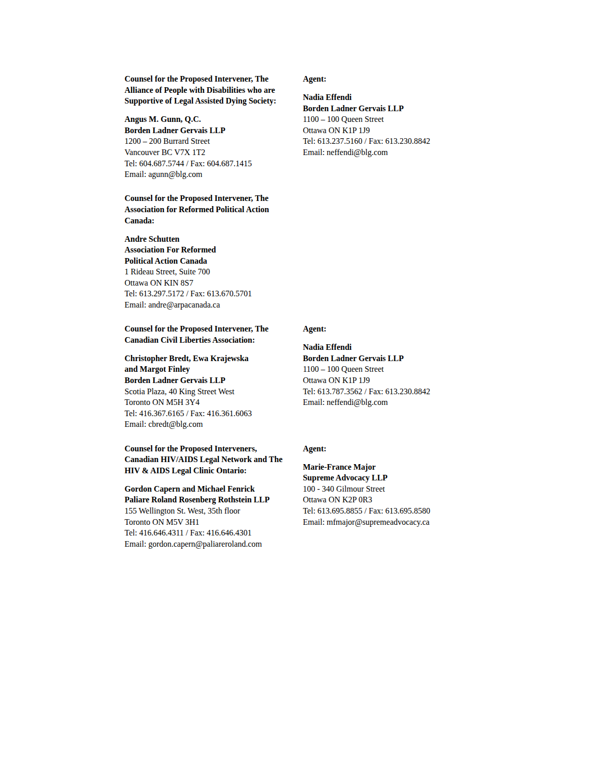Counsel for the Proposed Intervener, The Alliance of People with Disabilities who are Supportive of Legal Assisted Dying Society:
Angus M. Gunn, Q.C.
Borden Ladner Gervais LLP
1200 – 200 Burrard Street
Vancouver BC V7X 1T2
Tel: 604.687.5744 / Fax: 604.687.1415
Email: agunn@blg.com
Agent:
Nadia Effendi
Borden Ladner Gervais LLP
1100 – 100 Queen Street
Ottawa ON K1P 1J9
Tel: 613.237.5160 / Fax: 613.230.8842
Email: neffendi@blg.com
Counsel for the Proposed Intervener, The Association for Reformed Political Action Canada:
Andre Schutten
Association For Reformed
Political Action Canada
1 Rideau Street, Suite 700
Ottawa ON KIN 8S7
Tel: 613.297.5172 / Fax: 613.670.5701
Email: andre@arpacanada.ca
Counsel for the Proposed Intervener, The Canadian Civil Liberties Association:
Christopher Bredt, Ewa Krajewska
and Margot Finley
Borden Ladner Gervais LLP
Scotia Plaza, 40 King Street West
Toronto ON M5H 3Y4
Tel: 416.367.6165 / Fax: 416.361.6063
Email: cbredt@blg.com
Agent:
Nadia Effendi
Borden Ladner Gervais LLP
1100 – 100 Queen Street
Ottawa ON K1P 1J9
Tel: 613.787.3562 / Fax: 613.230.8842
Email: neffendi@blg.com
Counsel for the Proposed Interveners, Canadian HIV/AIDS Legal Network and The HIV & AIDS Legal Clinic Ontario:
Gordon Capern and Michael Fenrick
Paliare Roland Rosenberg Rothstein LLP
155 Wellington St. West, 35th floor
Toronto ON M5V 3H1
Tel: 416.646.4311 / Fax: 416.646.4301
Email: gordon.capern@paliareroland.com
Agent:
Marie-France Major
Supreme Advocacy LLP
100 - 340 Gilmour Street
Ottawa ON K2P 0R3
Tel: 613.695.8855 / Fax: 613.695.8580
Email: mfmajor@supremeadvocacy.ca